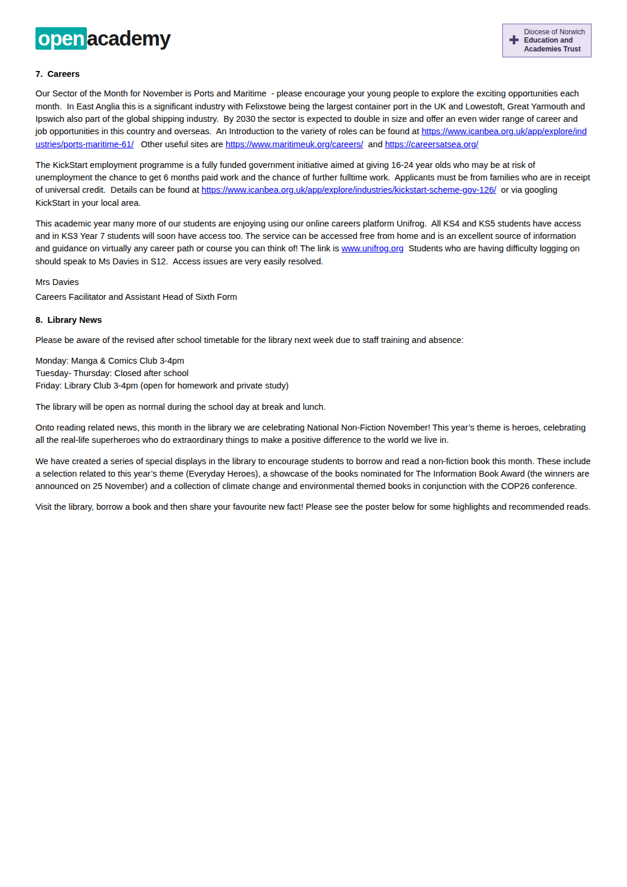open academy
✚ Diocese of Norwich Education and Academies Trust
7. Careers
Our Sector of the Month for November is Ports and Maritime - please encourage your young people to explore the exciting opportunities each month. In East Anglia this is a significant industry with Felixstowe being the largest container port in the UK and Lowestoft, Great Yarmouth and Ipswich also part of the global shipping industry. By 2030 the sector is expected to double in size and offer an even wider range of career and job opportunities in this country and overseas. An Introduction to the variety of roles can be found at https://www.icanbea.org.uk/app/explore/industries/ports-maritime-61/ Other useful sites are https://www.maritimeuk.org/careers/ and https://careersatsea.org/
The KickStart employment programme is a fully funded government initiative aimed at giving 16-24 year olds who may be at risk of unemployment the chance to get 6 months paid work and the chance of further fulltime work. Applicants must be from families who are in receipt of universal credit. Details can be found at https://www.icanbea.org.uk/app/explore/industries/kickstart-scheme-gov-126/ or via googling KickStart in your local area.
This academic year many more of our students are enjoying using our online careers platform Unifrog. All KS4 and KS5 students have access and in KS3 Year 7 students will soon have access too. The service can be accessed free from home and is an excellent source of information and guidance on virtually any career path or course you can think of! The link is www.unifrog.org Students who are having difficulty logging on should speak to Ms Davies in S12. Access issues are very easily resolved.
Mrs Davies
Careers Facilitator and Assistant Head of Sixth Form
8. Library News
Please be aware of the revised after school timetable for the library next week due to staff training and absence:
Monday: Manga & Comics Club 3-4pm
Tuesday- Thursday: Closed after school
Friday: Library Club 3-4pm (open for homework and private study)
The library will be open as normal during the school day at break and lunch.
Onto reading related news, this month in the library we are celebrating National Non-Fiction November! This year’s theme is heroes, celebrating all the real-life superheroes who do extraordinary things to make a positive difference to the world we live in.
We have created a series of special displays in the library to encourage students to borrow and read a non-fiction book this month. These include a selection related to this year’s theme (Everyday Heroes), a showcase of the books nominated for The Information Book Award (the winners are announced on 25 November) and a collection of climate change and environmental themed books in conjunction with the COP26 conference.
Visit the library, borrow a book and then share your favourite new fact! Please see the poster below for some highlights and recommended reads.